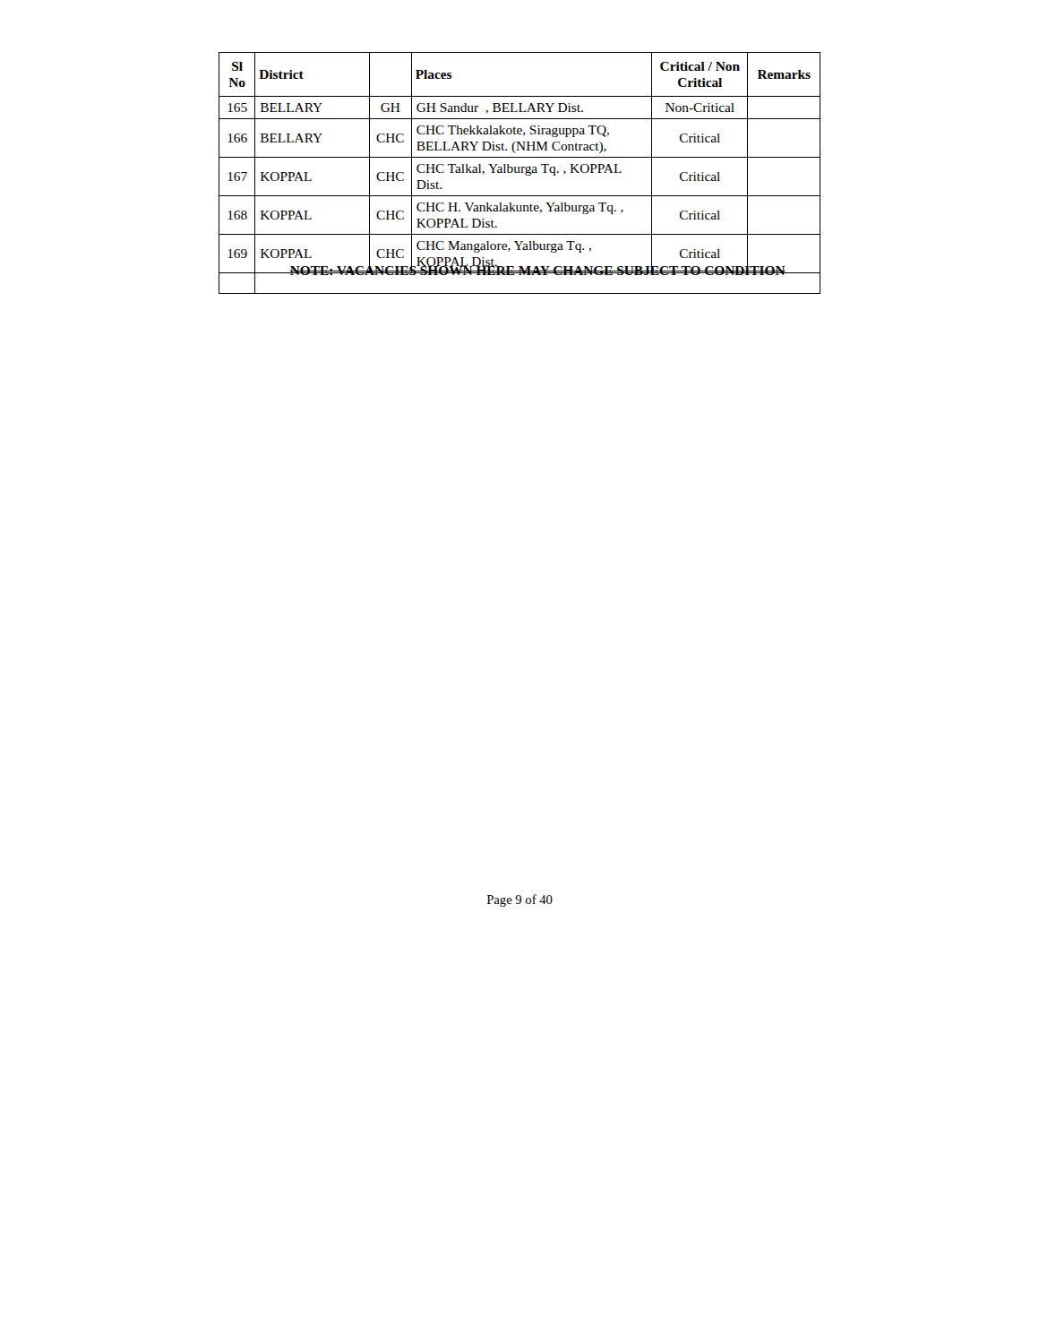| Sl No | District | | Places | Critical / Non Critical | Remarks |
| --- | --- | --- | --- | --- | --- |
| 165 | BELLARY | GH | GH Sandur , BELLARY Dist. | Non-Critical | |
| 166 | BELLARY | CHC | CHC Thekkalakote, Siraguppa TQ, BELLARY Dist. (NHM Contract), | Critical | |
| 167 | KOPPAL | CHC | CHC Talkal, Yalburga Tq. , KOPPAL Dist. | Critical | |
| 168 | KOPPAL | CHC | CHC H. Vankalakunte, Yalburga Tq. , KOPPAL Dist. | Critical | |
| 169 | KOPPAL | CHC | CHC Mangalore, Yalburga Tq. , KOPPAL Dist. | Critical | |
| | NOTE: VACANCIES SHOWN HERE MAY CHANGE SUBJECT TO CONDITION |
Page 9 of 40